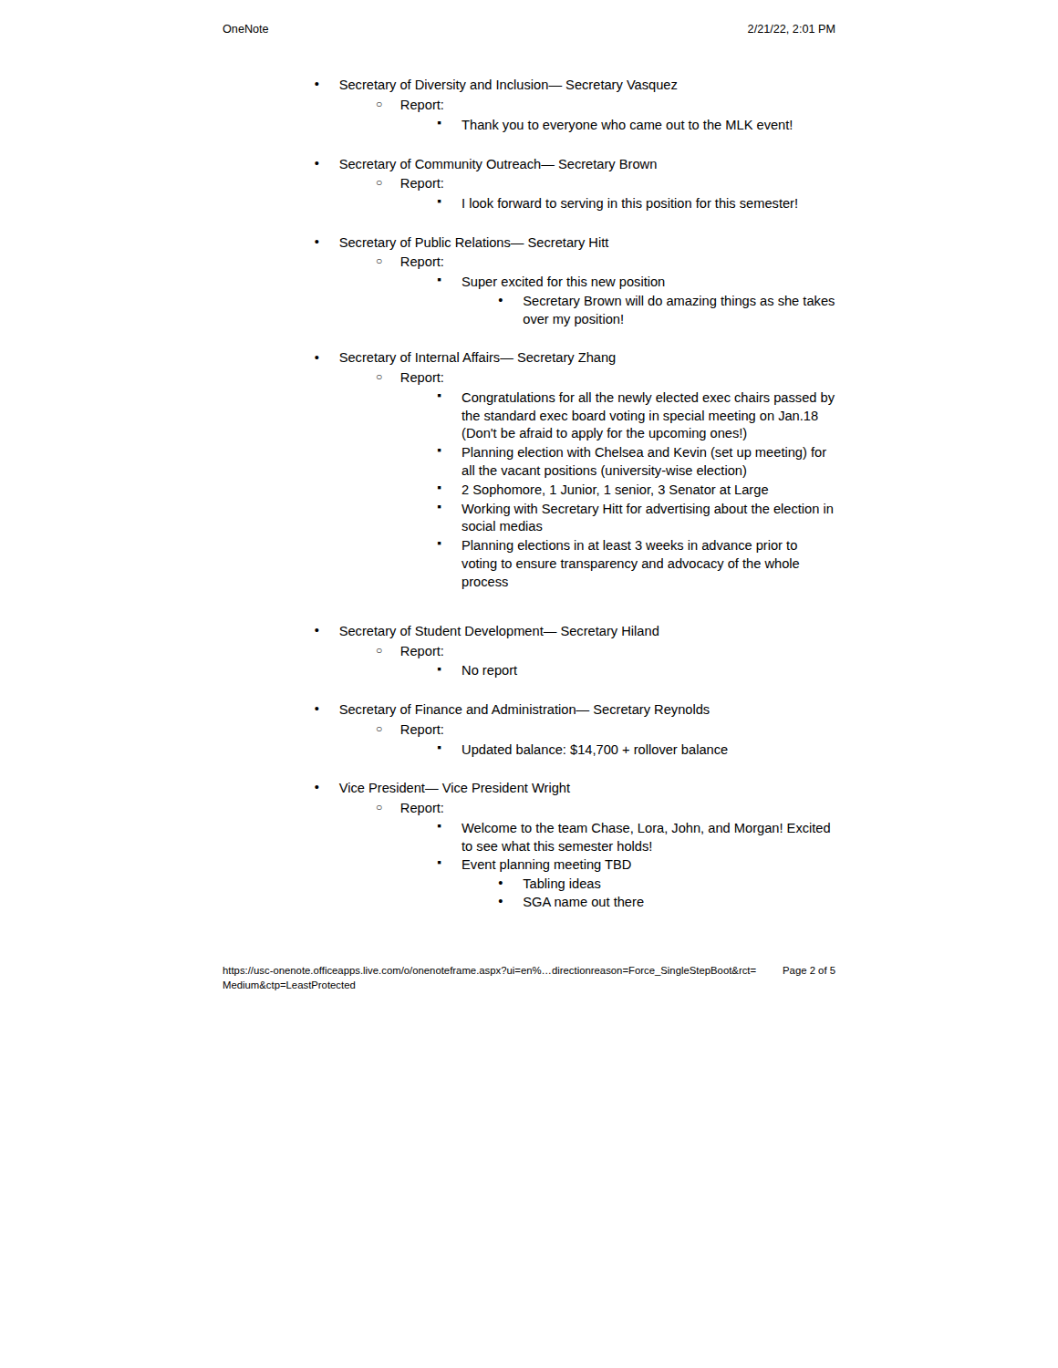OneNote 2/21/22, 2:01 PM
Secretary of Diversity and Inclusion— Secretary Vasquez
Report:
Thank you to everyone who came out to the MLK event!
Secretary of Community Outreach— Secretary Brown
Report:
I look forward to serving in this position for this semester!
Secretary of Public Relations— Secretary Hitt
Report:
Super excited for this new position
Secretary Brown will do amazing things as she takes over my position!
Secretary of Internal Affairs— Secretary Zhang
Report:
Congratulations for all the newly elected exec chairs passed by the standard exec board voting in special meeting on Jan.18 (Don't be afraid to apply for the upcoming ones!)
Planning election with Chelsea and Kevin (set up meeting) for all the vacant positions (university-wise election)
2 Sophomore, 1 Junior, 1 senior, 3 Senator at Large
Working with Secretary Hitt for advertising about the election in social medias
Planning elections in at least 3 weeks in advance prior to voting to ensure transparency and advocacy of the whole process
Secretary of Student Development— Secretary Hiland
Report:
No report
Secretary of Finance and Administration— Secretary Reynolds
Report:
Updated balance: $14,700 + rollover balance
Vice President— Vice President Wright
Report:
Welcome to the team Chase, Lora, John, and Morgan! Excited to see what this semester holds!
Event planning meeting TBD
Tabling ideas
SGA name out there
https://usc-onenote.officeapps.live.com/o/onenoteframe.aspx?ui=en%…directionreason=Force_SingleStepBoot&rct=Medium&ctp=LeastProtected Page 2 of 5